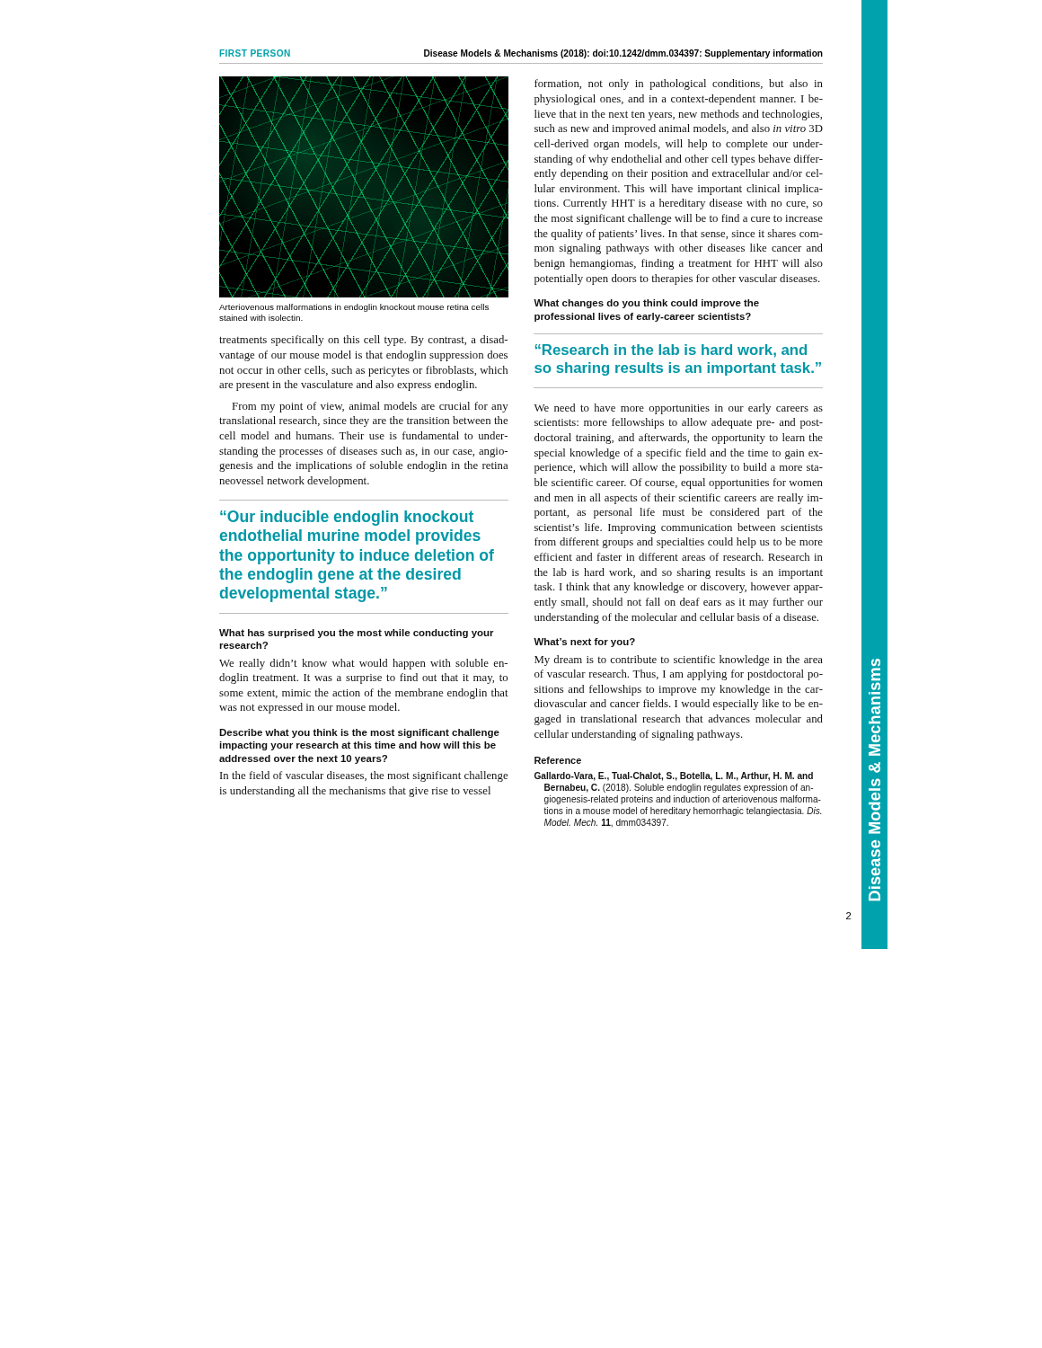Disease Models & Mechanisms
FIRST PERSON
Disease Models & Mechanisms (2018): doi:10.1242/dmm.034397: Supplementary information
Arteriovenous malformations in endoglin knockout mouse retina cells stained with isolectin.
treatments specifically on this cell type. By contrast, a disadvantage of our mouse model is that endoglin suppression does not occur in other cells, such as pericytes or fibroblasts, which are present in the vasculature and also express endoglin.
From my point of view, animal models are crucial for any translational research, since they are the transition between the cell model and humans. Their use is fundamental to understanding the processes of diseases such as, in our case, angiogenesis and the implications of soluble endoglin in the retina neovessel network development.
“Our inducible endoglin knockout endothelial murine model provides the opportunity to induce deletion of the endoglin gene at the desired developmental stage.”
What has surprised you the most while conducting your research?
We really didn’t know what would happen with soluble endoglin treatment. It was a surprise to find out that it may, to some extent, mimic the action of the membrane endoglin that was not expressed in our mouse model.
Describe what you think is the most significant challenge impacting your research at this time and how will this be addressed over the next 10 years?
In the field of vascular diseases, the most significant challenge is understanding all the mechanisms that give rise to vessel
formation, not only in pathological conditions, but also in physiological ones, and in a context-dependent manner. I believe that in the next ten years, new methods and technologies, such as new and improved animal models, and also in vitro 3D cell-derived organ models, will help to complete our understanding of why endothelial and other cell types behave differently depending on their position and extracellular and/or cellular environment. This will have important clinical implications. Currently HHT is a hereditary disease with no cure, so the most significant challenge will be to find a cure to increase the quality of patients’ lives. In that sense, since it shares common signaling pathways with other diseases like cancer and benign hemangiomas, finding a treatment for HHT will also potentially open doors to therapies for other vascular diseases.
What changes do you think could improve the professional lives of early-career scientists?
“Research in the lab is hard work, and so sharing results is an important task.”
We need to have more opportunities in our early careers as scientists: more fellowships to allow adequate pre- and postdoctoral training, and afterwards, the opportunity to learn the special knowledge of a specific field and the time to gain experience, which will allow the possibility to build a more stable scientific career. Of course, equal opportunities for women and men in all aspects of their scientific careers are really important, as personal life must be considered part of the scientist’s life. Improving communication between scientists from different groups and specialties could help us to be more efficient and faster in different areas of research. Research in the lab is hard work, and so sharing results is an important task. I think that any knowledge or discovery, however apparently small, should not fall on deaf ears as it may further our understanding of the molecular and cellular basis of a disease.
What’s next for you?
My dream is to contribute to scientific knowledge in the area of vascular research. Thus, I am applying for postdoctoral positions and fellowships to improve my knowledge in the cardiovascular and cancer fields. I would especially like to be engaged in translational research that advances molecular and cellular understanding of signaling pathways.
Reference
Gallardo-Vara, E., Tual-Chalot, S., Botella, L. M., Arthur, H. M. and Bernabeu, C. (2018). Soluble endoglin regulates expression of angiogenesis-related proteins and induction of arteriovenous malformations in a mouse model of hereditary hemorrhagic telangiectasia. Dis. Model. Mech. 11, dmm034397.
2